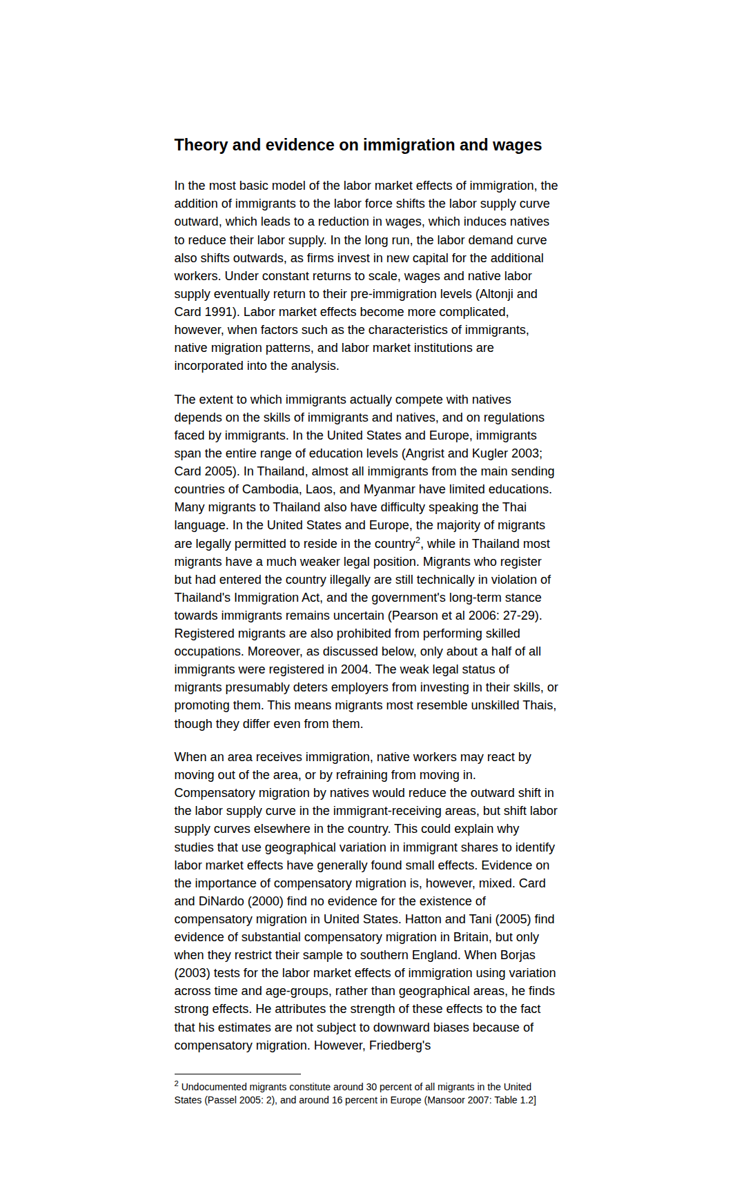Theory and evidence on immigration and wages
In the most basic model of the labor market effects of immigration, the addition of immigrants to the labor force shifts the labor supply curve outward, which leads to a reduction in wages, which induces natives to reduce their labor supply. In the long run, the labor demand curve also shifts outwards, as firms invest in new capital for the additional workers. Under constant returns to scale, wages and native labor supply eventually return to their pre-immigration levels (Altonji and Card 1991). Labor market effects become more complicated, however, when factors such as the characteristics of immigrants, native migration patterns, and labor market institutions are incorporated into the analysis.
The extent to which immigrants actually compete with natives depends on the skills of immigrants and natives, and on regulations faced by immigrants. In the United States and Europe, immigrants span the entire range of education levels (Angrist and Kugler 2003; Card 2005). In Thailand, almost all immigrants from the main sending countries of Cambodia, Laos, and Myanmar have limited educations. Many migrants to Thailand also have difficulty speaking the Thai language. In the United States and Europe, the majority of migrants are legally permitted to reside in the country2, while in Thailand most migrants have a much weaker legal position. Migrants who register but had entered the country illegally are still technically in violation of Thailand's Immigration Act, and the government's long-term stance towards immigrants remains uncertain (Pearson et al 2006: 27-29). Registered migrants are also prohibited from performing skilled occupations. Moreover, as discussed below, only about a half of all immigrants were registered in 2004. The weak legal status of migrants presumably deters employers from investing in their skills, or promoting them. This means migrants most resemble unskilled Thais, though they differ even from them.
When an area receives immigration, native workers may react by moving out of the area, or by refraining from moving in. Compensatory migration by natives would reduce the outward shift in the labor supply curve in the immigrant-receiving areas, but shift labor supply curves elsewhere in the country. This could explain why studies that use geographical variation in immigrant shares to identify labor market effects have generally found small effects. Evidence on the importance of compensatory migration is, however, mixed. Card and DiNardo (2000) find no evidence for the existence of compensatory migration in United States. Hatton and Tani (2005) find evidence of substantial compensatory migration in Britain, but only when they restrict their sample to southern England. When Borjas (2003) tests for the labor market effects of immigration using variation across time and age-groups, rather than geographical areas, he finds strong effects. He attributes the strength of these effects to the fact that his estimates are not subject to downward biases because of compensatory migration. However, Friedberg's
2 Undocumented migrants constitute around 30 percent of all migrants in the United States (Passel 2005: 2), and around 16 percent in Europe (Mansoor 2007: Table 1.2]